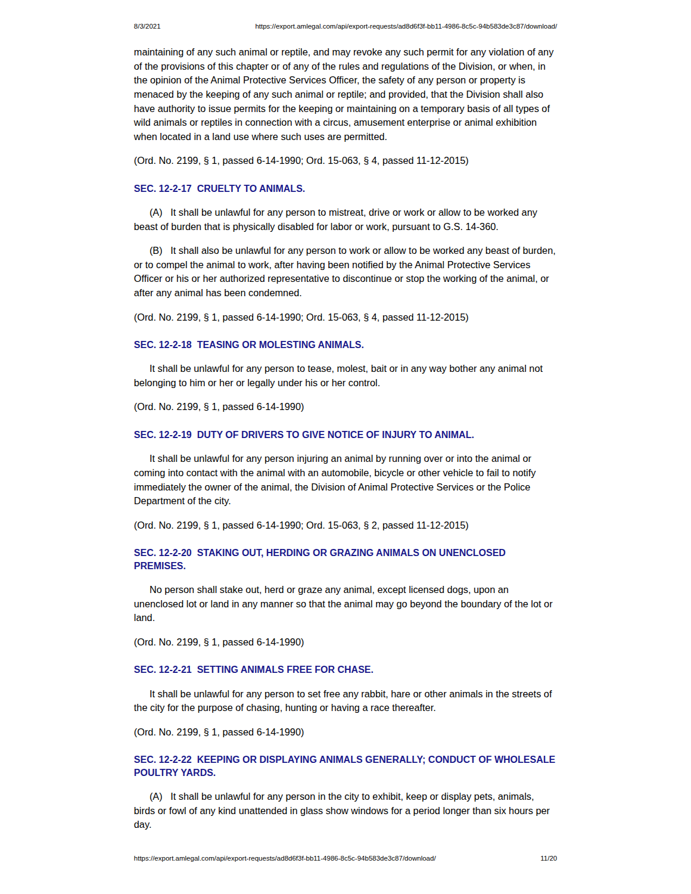8/3/2021
https://export.amlegal.com/api/export-requests/ad8d6f3f-bb11-4986-8c5c-94b583de3c87/download/
maintaining of any such animal or reptile, and may revoke any such permit for any violation of any of the provisions of this chapter or of any of the rules and regulations of the Division, or when, in the opinion of the Animal Protective Services Officer, the safety of any person or property is menaced by the keeping of any such animal or reptile; and provided, that the Division shall also have authority to issue permits for the keeping or maintaining on a temporary basis of all types of wild animals or reptiles in connection with a circus, amusement enterprise or animal exhibition when located in a land use where such uses are permitted.
(Ord. No. 2199, § 1, passed 6-14-1990; Ord. 15-063, § 4, passed 11-12-2015)
SEC. 12-2-17 CRUELTY TO ANIMALS.
(A) It shall be unlawful for any person to mistreat, drive or work or allow to be worked any beast of burden that is physically disabled for labor or work, pursuant to G.S. 14-360.
(B) It shall also be unlawful for any person to work or allow to be worked any beast of burden, or to compel the animal to work, after having been notified by the Animal Protective Services Officer or his or her authorized representative to discontinue or stop the working of the animal, or after any animal has been condemned.
(Ord. No. 2199, § 1, passed 6-14-1990; Ord. 15-063, § 4, passed 11-12-2015)
SEC. 12-2-18 TEASING OR MOLESTING ANIMALS.
It shall be unlawful for any person to tease, molest, bait or in any way bother any animal not belonging to him or her or legally under his or her control.
(Ord. No. 2199, § 1, passed 6-14-1990)
SEC. 12-2-19 DUTY OF DRIVERS TO GIVE NOTICE OF INJURY TO ANIMAL.
It shall be unlawful for any person injuring an animal by running over or into the animal or coming into contact with the animal with an automobile, bicycle or other vehicle to fail to notify immediately the owner of the animal, the Division of Animal Protective Services or the Police Department of the city.
(Ord. No. 2199, § 1, passed 6-14-1990; Ord. 15-063, § 2, passed 11-12-2015)
SEC. 12-2-20 STAKING OUT, HERDING OR GRAZING ANIMALS ON UNENCLOSED PREMISES.
No person shall stake out, herd or graze any animal, except licensed dogs, upon an unenclosed lot or land in any manner so that the animal may go beyond the boundary of the lot or land.
(Ord. No. 2199, § 1, passed 6-14-1990)
SEC. 12-2-21 SETTING ANIMALS FREE FOR CHASE.
It shall be unlawful for any person to set free any rabbit, hare or other animals in the streets of the city for the purpose of chasing, hunting or having a race thereafter.
(Ord. No. 2199, § 1, passed 6-14-1990)
SEC. 12-2-22 KEEPING OR DISPLAYING ANIMALS GENERALLY; CONDUCT OF WHOLESALE POULTRY YARDS.
(A) It shall be unlawful for any person in the city to exhibit, keep or display pets, animals, birds or fowl of any kind unattended in glass show windows for a period longer than six hours per day.
https://export.amlegal.com/api/export-requests/ad8d6f3f-bb11-4986-8c5c-94b583de3c87/download/
11/20